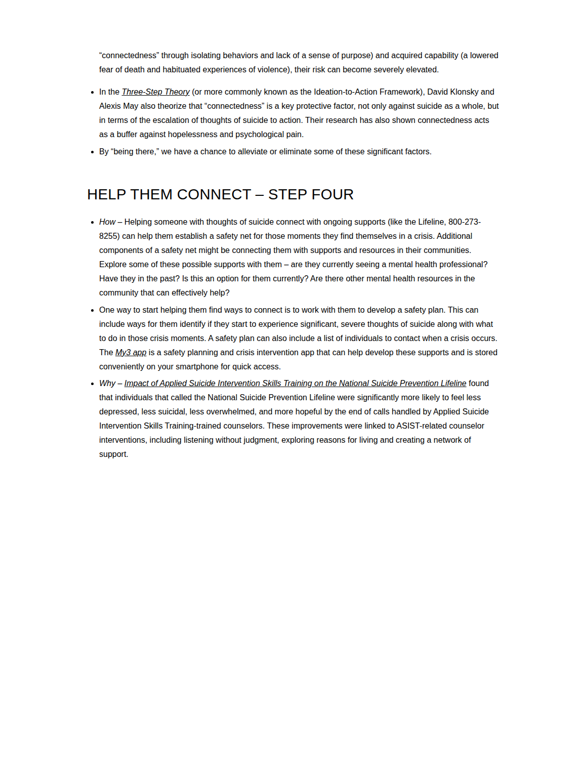“connectedness” through isolating behaviors and lack of a sense of purpose) and acquired capability (a lowered fear of death and habituated experiences of violence), their risk can become severely elevated.
In the Three-Step Theory (or more commonly known as the Ideation-to-Action Framework), David Klonsky and Alexis May also theorize that “connectedness” is a key protective factor, not only against suicide as a whole, but in terms of the escalation of thoughts of suicide to action. Their research has also shown connectedness acts as a buffer against hopelessness and psychological pain.
By “being there,” we have a chance to alleviate or eliminate some of these significant factors.
HELP THEM CONNECT – STEP FOUR
How – Helping someone with thoughts of suicide connect with ongoing supports (like the Lifeline, 800-273-8255) can help them establish a safety net for those moments they find themselves in a crisis. Additional components of a safety net might be connecting them with supports and resources in their communities. Explore some of these possible supports with them – are they currently seeing a mental health professional? Have they in the past? Is this an option for them currently? Are there other mental health resources in the community that can effectively help?
One way to start helping them find ways to connect is to work with them to develop a safety plan. This can include ways for them identify if they start to experience significant, severe thoughts of suicide along with what to do in those crisis moments. A safety plan can also include a list of individuals to contact when a crisis occurs. The My3 app is a safety planning and crisis intervention app that can help develop these supports and is stored conveniently on your smartphone for quick access.
Why – Impact of Applied Suicide Intervention Skills Training on the National Suicide Prevention Lifeline found that individuals that called the National Suicide Prevention Lifeline were significantly more likely to feel less depressed, less suicidal, less overwhelmed, and more hopeful by the end of calls handled by Applied Suicide Intervention Skills Training-trained counselors. These improvements were linked to ASIST-related counselor interventions, including listening without judgment, exploring reasons for living and creating a network of support.